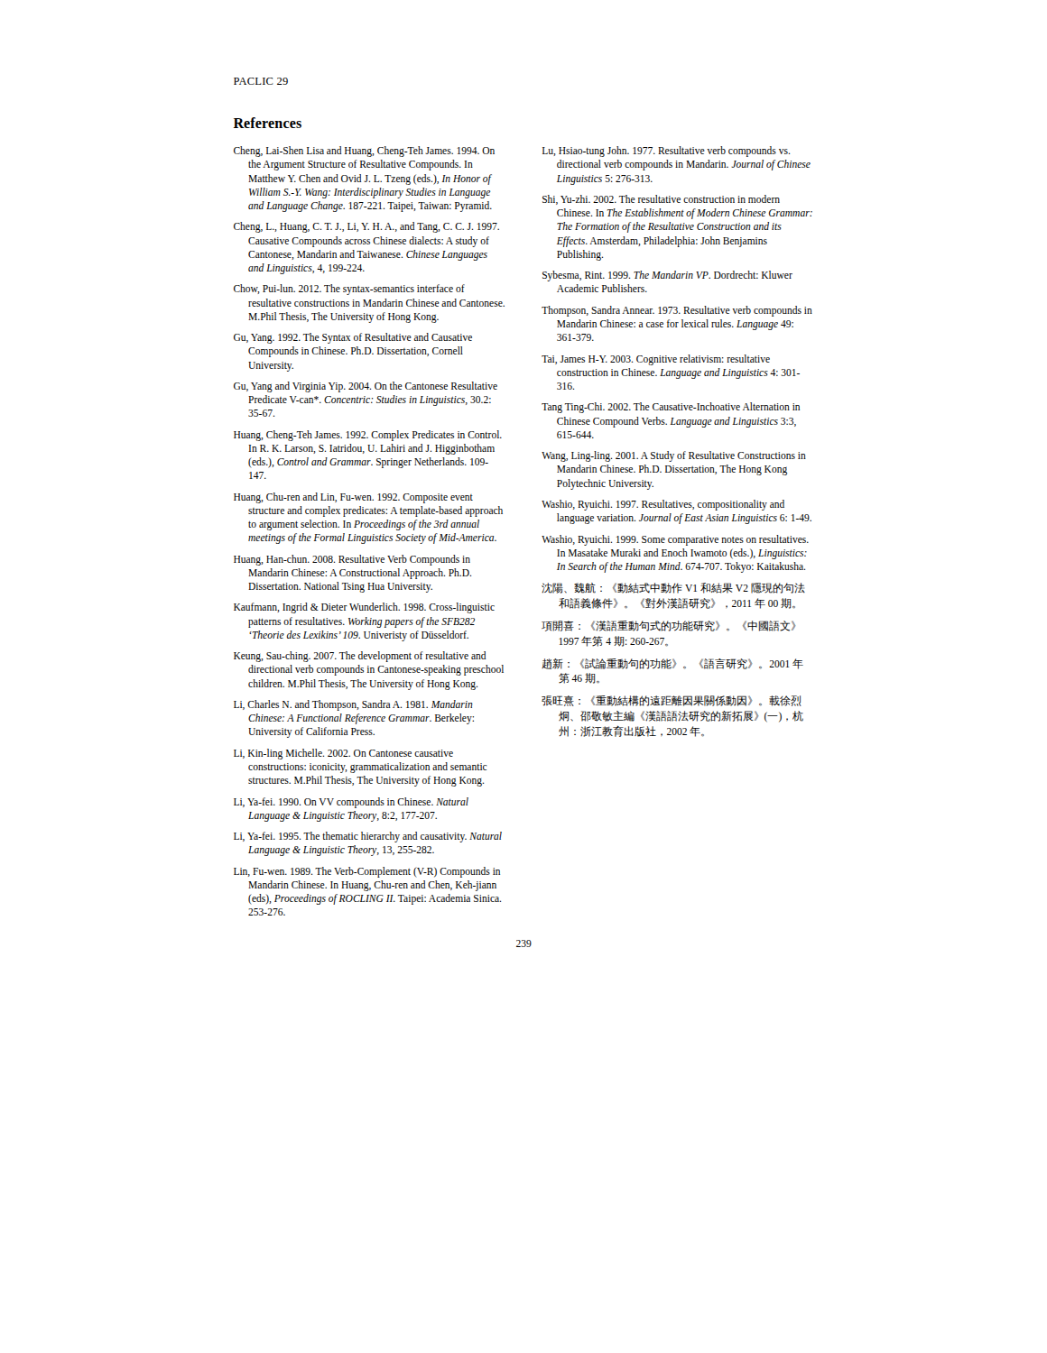PACLIC 29
References
Cheng, Lai-Shen Lisa and Huang, Cheng-Teh James. 1994. On the Argument Structure of Resultative Compounds. In Matthew Y. Chen and Ovid J. L. Tzeng (eds.), In Honor of William S.-Y. Wang: Interdisciplinary Studies in Language and Language Change. 187-221. Taipei, Taiwan: Pyramid.
Cheng, L., Huang, C. T. J., Li, Y. H. A., and Tang, C. C. J. 1997. Causative Compounds across Chinese dialects: A study of Cantonese, Mandarin and Taiwanese. Chinese Languages and Linguistics, 4, 199-224.
Chow, Pui-lun. 2012. The syntax-semantics interface of resultative constructions in Mandarin Chinese and Cantonese. M.Phil Thesis, The University of Hong Kong.
Gu, Yang. 1992. The Syntax of Resultative and Causative Compounds in Chinese. Ph.D. Dissertation, Cornell University.
Gu, Yang and Virginia Yip. 2004. On the Cantonese Resultative Predicate V-can*. Concentric: Studies in Linguistics, 30.2: 35-67.
Huang, Cheng-Teh James. 1992. Complex Predicates in Control. In R. K. Larson, S. Iatridou, U. Lahiri and J. Higginbotham (eds.), Control and Grammar. Springer Netherlands. 109-147.
Huang, Chu-ren and Lin, Fu-wen. 1992. Composite event structure and complex predicates: A template-based approach to argument selection. In Proceedings of the 3rd annual meetings of the Formal Linguistics Society of Mid-America.
Huang, Han-chun. 2008. Resultative Verb Compounds in Mandarin Chinese: A Constructional Approach. Ph.D. Dissertation. National Tsing Hua University.
Kaufmann, Ingrid & Dieter Wunderlich. 1998. Cross-linguistic patterns of resultatives. Working papers of the SFB282 ‘Theorie des Lexikins’ 109. Univeristy of Düsseldorf.
Keung, Sau-ching. 2007. The development of resultative and directional verb compounds in Cantonese-speaking preschool children. M.Phil Thesis, The University of Hong Kong.
Li, Charles N. and Thompson, Sandra A. 1981. Mandarin Chinese: A Functional Reference Grammar. Berkeley: University of California Press.
Li, Kin-ling Michelle. 2002. On Cantonese causative constructions: iconicity, grammaticalization and semantic structures. M.Phil Thesis, The University of Hong Kong.
Li, Ya-fei. 1990. On VV compounds in Chinese. Natural Language & Linguistic Theory, 8:2, 177-207.
Li, Ya-fei. 1995. The thematic hierarchy and causativity. Natural Language & Linguistic Theory, 13, 255-282.
Lin, Fu-wen. 1989. The Verb-Complement (V-R) Compounds in Mandarin Chinese. In Huang, Chu-ren and Chen, Keh-jiann (eds), Proceedings of ROCLING II. Taipei: Academia Sinica. 253-276.
Lu, Hsiao-tung John. 1977. Resultative verb compounds vs. directional verb compounds in Mandarin. Journal of Chinese Linguistics 5: 276-313.
Shi, Yu-zhi. 2002. The resultative construction in modern Chinese. In The Establishment of Modern Chinese Grammar: The Formation of the Resultative Construction and its Effects. Amsterdam, Philadelphia: John Benjamins Publishing.
Sybesma, Rint. 1999. The Mandarin VP. Dordrecht: Kluwer Academic Publishers.
Thompson, Sandra Annear. 1973. Resultative verb compounds in Mandarin Chinese: a case for lexical rules. Language 49: 361-379.
Tai, James H-Y. 2003. Cognitive relativism: resultative construction in Chinese. Language and Linguistics 4: 301-316.
Tang Ting-Chi. 2002. The Causative-Inchoative Alternation in Chinese Compound Verbs. Language and Linguistics 3:3, 615-644.
Wang, Ling-ling. 2001. A Study of Resultative Constructions in Mandarin Chinese. Ph.D. Dissertation, The Hong Kong Polytechnic University.
Washio, Ryuichi. 1997. Resultatives, compositionality and language variation. Journal of East Asian Linguistics 6: 1-49.
Washio, Ryuichi. 1999. Some comparative notes on resultatives. In Masatake Muraki and Enoch Iwamoto (eds.), Linguistics: In Search of the Human Mind. 674-707. Tokyo: Kaitakusha.
沈陽、魏航：《動結式中動作 V1 和結果 V2 隱現的句法和語義條件》。《對外漢語研究》，2011 年 00 期。
項開喜：《漢語重動句式的功能研究》。《中國語文》1997 年第 4 期: 260-267。
趙新：《試論重動句的功能》。《語言研究》。2001 年第 46 期。
張旺熹：《重動結構的遠距離因果關係動因》。載徐烈炯、邵敬敏主編《漢語語法研究的新拓展》(一)，杭州：浙江教育出版社，2002 年。
239